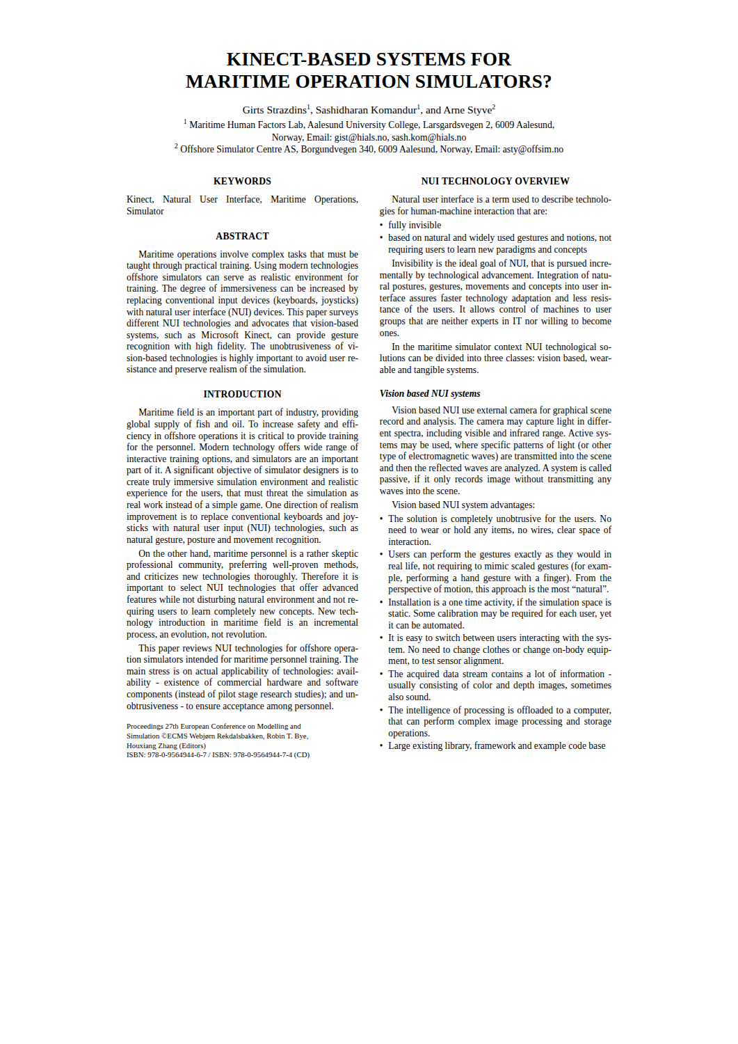KINECT-BASED SYSTEMS FOR
MARITIME OPERATION SIMULATORS?
Girts Strazdins1, Sashidharan Komandur1, and Arne Styve2
1 Maritime Human Factors Lab, Aalesund University College, Larsgardsvegen 2, 6009 Aalesund,
Norway, Email: gist@hials.no, sash.kom@hials.no
2 Offshore Simulator Centre AS, Borgundvegen 340, 6009 Aalesund, Norway, Email: asty@offsim.no
Keywords
Kinect, Natural User Interface, Maritime Operations, Simulator
Abstract
Maritime operations involve complex tasks that must be taught through practical training. Using modern technologies offshore simulators can serve as realistic environment for training. The degree of immersiveness can be increased by replacing conventional input devices (keyboards, joysticks) with natural user interface (NUI) devices. This paper surveys different NUI technologies and advocates that vision-based systems, such as Microsoft Kinect, can provide gesture recognition with high fidelity. The unobtrusiveness of vision-based technologies is highly important to avoid user resistance and preserve realism of the simulation.
Introduction
Maritime field is an important part of industry, providing global supply of fish and oil. To increase safety and efficiency in offshore operations it is critical to provide training for the personnel. Modern technology offers wide range of interactive training options, and simulators are an important part of it. A significant objective of simulator designers is to create truly immersive simulation environment and realistic experience for the users, that must threat the simulation as real work instead of a simple game. One direction of realism improvement is to replace conventional keyboards and joysticks with natural user input (NUI) technologies, such as natural gesture, posture and movement recognition.
On the other hand, maritime personnel is a rather skeptic professional community, preferring well-proven methods, and criticizes new technologies thoroughly. Therefore it is important to select NUI technologies that offer advanced features while not disturbing natural environment and not requiring users to learn completely new concepts. New technology introduction in maritime field is an incremental process, an evolution, not revolution.
This paper reviews NUI technologies for offshore operation simulators intended for maritime personnel training. The main stress is on actual applicability of technologies: availability - existence of commercial hardware and software components (instead of pilot stage research studies); and unobtrusiveness - to ensure acceptance among personnel.
NUI Technology Overview
Natural user interface is a term used to describe technologies for human-machine interaction that are:
fully invisible
based on natural and widely used gestures and notions, not requiring users to learn new paradigms and concepts
Invisibility is the ideal goal of NUI, that is pursued incrementally by technological advancement. Integration of natural postures, gestures, movements and concepts into user interface assures faster technology adaptation and less resistance of the users. It allows control of machines to user groups that are neither experts in IT nor willing to become ones.
In the maritime simulator context NUI technological solutions can be divided into three classes: vision based, wearable and tangible systems.
Vision based NUI systems
Vision based NUI use external camera for graphical scene record and analysis. The camera may capture light in different spectra, including visible and infrared range. Active systems may be used, where specific patterns of light (or other type of electromagnetic waves) are transmitted into the scene and then the reflected waves are analyzed. A system is called passive, if it only records image without transmitting any waves into the scene.
Vision based NUI system advantages:
The solution is completely unobtrusive for the users. No need to wear or hold any items, no wires, clear space of interaction.
Users can perform the gestures exactly as they would in real life, not requiring to mimic scaled gestures (for example, performing a hand gesture with a finger). From the perspective of motion, this approach is the most “natural”.
Installation is a one time activity, if the simulation space is static. Some calibration may be required for each user, yet it can be automated.
It is easy to switch between users interacting with the system. No need to change clothes or change on-body equipment, to test sensor alignment.
The acquired data stream contains a lot of information - usually consisting of color and depth images, sometimes also sound.
The intelligence of processing is offloaded to a computer, that can perform complex image processing and storage operations.
Large existing library, framework and example code base
Proceedings 27th European Conference on Modelling and
Simulation ©ECMS Webjørn Rekdalsbakken, Robin T. Bye,
Houxiang Zhang (Editors)
ISBN: 978-0-9564944-6-7 / ISBN: 978-0-9564944-7-4 (CD)